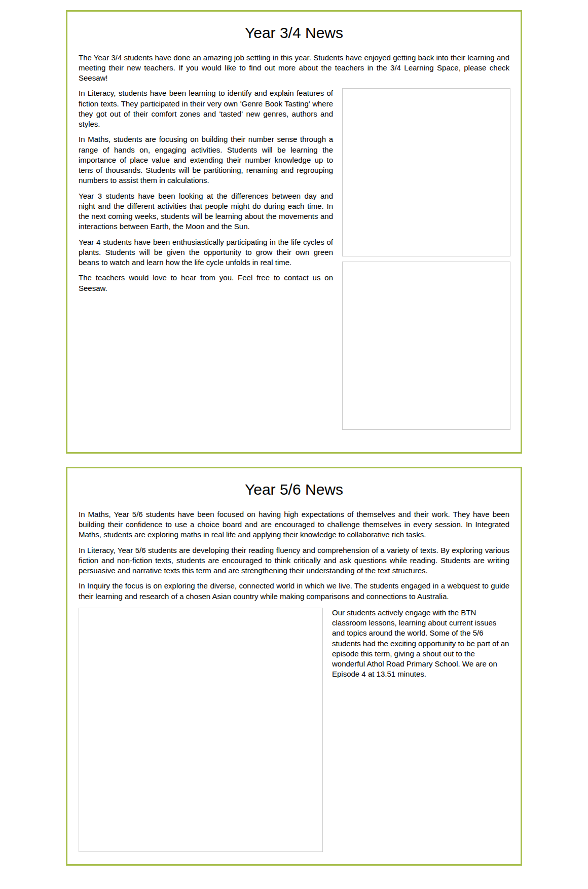Year 3/4 News
The Year 3/4 students have done an amazing job settling in this year. Students have enjoyed getting back into their learning and meeting their new teachers. If you would like to find out more about the teachers in the 3/4 Learning Space, please check Seesaw!
In Literacy, students have been learning to identify and explain features of fiction texts. They participated in their very own 'Genre Book Tasting' where they got out of their comfort zones and 'tasted' new genres, authors and styles.
In Maths, students are focusing on building their number sense through a range of hands on, engaging activities. Students will be learning the importance of place value and extending their number knowledge up to tens of thousands. Students will be partitioning, renaming and regrouping numbers to assist them in calculations.
Year 3 students have been looking at the differences between day and night and the different activities that people might do during each time. In the next coming weeks, students will be learning about the movements and interactions between Earth, the Moon and the Sun.
Year 4 students have been enthusiastically participating in the life cycles of plants. Students will be given the opportunity to grow their own green beans to watch and learn how the life cycle unfolds in real time.
The teachers would love to hear from you. Feel free to contact us on Seesaw.
Year 5/6 News
In Maths, Year 5/6 students have been focused on having high expectations of themselves and their work. They have been building their confidence to use a choice board and are encouraged to challenge themselves in every session. In Integrated Maths, students are exploring maths in real life and applying their knowledge to collaborative rich tasks.
In Literacy, Year 5/6 students are developing their reading fluency and comprehension of a variety of texts. By exploring various fiction and non-fiction texts, students are encouraged to think critically and ask questions while reading. Students are writing persuasive and narrative texts this term and are strengthening their understanding of the text structures.
In Inquiry the focus is on exploring the diverse, connected world in which we live. The students engaged in a webquest to guide their learning and research of a chosen Asian country while making comparisons and connections to Australia.
Our students actively engage with the BTN classroom lessons, learning about current issues and topics around the world. Some of the 5/6 students had the exciting opportunity to be part of an episode this term, giving a shout out to the wonderful Athol Road Primary School. We are on Episode 4 at 13.51 minutes.